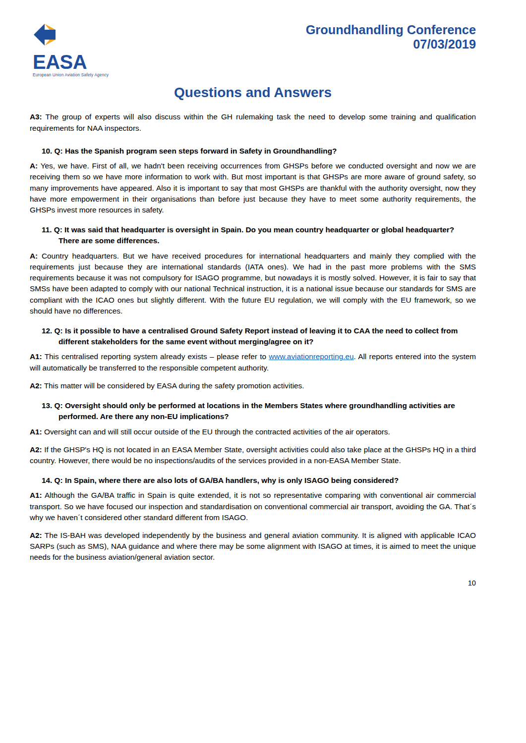EASA European Union Aviation Safety Agency
Groundhandling Conference
07/03/2019
Questions and Answers
A3: The group of experts will also discuss within the GH rulemaking task the need to develop some training and qualification requirements for NAA inspectors.
Q: Has the Spanish program seen steps forward in Safety in Groundhandling?
A: Yes, we have. First of all, we hadn't been receiving occurrences from GHSPs before we conducted oversight and now we are receiving them so we have more information to work with. But most important is that GHSPs are more aware of ground safety, so many improvements have appeared. Also it is important to say that most GHSPs are thankful with the authority oversight, now they have more empowerment in their organisations than before just because they have to meet some authority requirements, the GHSPs invest more resources in safety.
Q: It was said that headquarter is oversight in Spain. Do you mean country headquarter or global headquarter? There are some differences.
A: Country headquarters. But we have received procedures for international headquarters and mainly they complied with the requirements just because they are international standards (IATA ones). We had in the past more problems with the SMS requirements because it was not compulsory for ISAGO programme, but nowadays it is mostly solved. However, it is fair to say that SMSs have been adapted to comply with our national Technical instruction, it is a national issue because our standards for SMS are compliant with the ICAO ones but slightly different. With the future EU regulation, we will comply with the EU framework, so we should have no differences.
Q: Is it possible to have a centralised Ground Safety Report instead of leaving it to CAA the need to collect from different stakeholders for the same event without merging/agree on it?
A1: This centralised reporting system already exists – please refer to www.aviationreporting.eu. All reports entered into the system will automatically be transferred to the responsible competent authority.
A2: This matter will be considered by EASA during the safety promotion activities.
Q: Oversight should only be performed at locations in the Members States where groundhandling activities are performed. Are there any non-EU implications?
A1: Oversight can and will still occur outside of the EU through the contracted activities of the air operators.
A2: If the GHSP's HQ is not located in an EASA Member State, oversight activities could also take place at the GHSPs HQ in a third country. However, there would be no inspections/audits of the services provided in a non-EASA Member State.
Q: In Spain, where there are also lots of GA/BA handlers, why is only ISAGO being considered?
A1: Although the GA/BA traffic in Spain is quite extended, it is not so representative comparing with conventional air commercial transport. So we have focused our inspection and standardisation on conventional commercial air transport, avoiding the GA. That´s why we haven´t considered other standard different from ISAGO.
A2: The IS-BAH was developed independently by the business and general aviation community. It is aligned with applicable ICAO SARPs (such as SMS), NAA guidance and where there may be some alignment with ISAGO at times, it is aimed to meet the unique needs for the business aviation/general aviation sector.
10